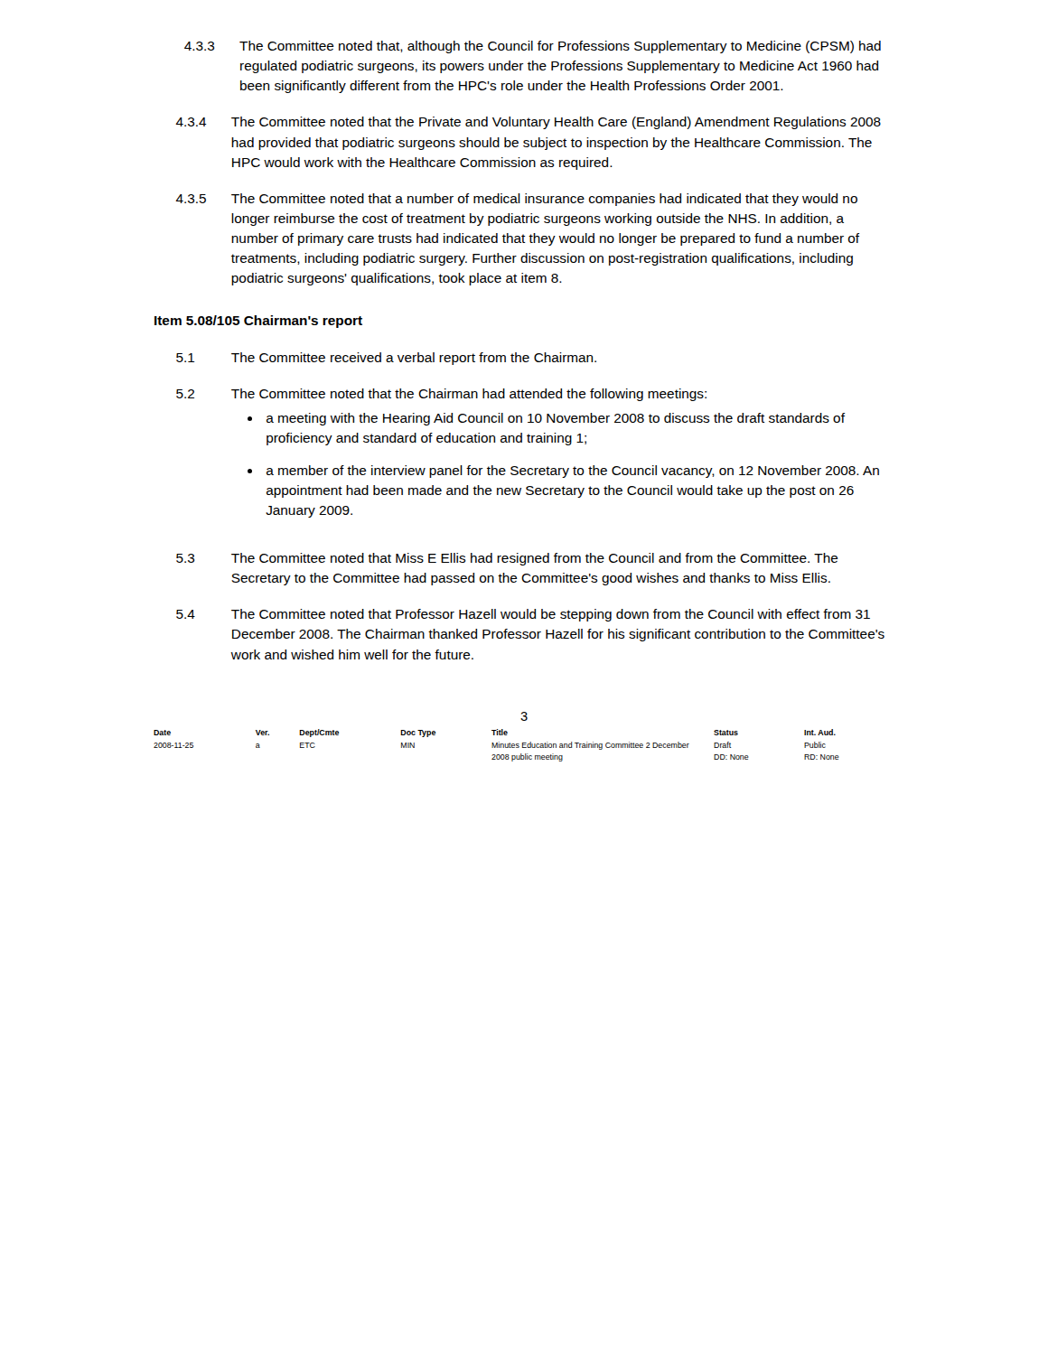4.3.3
The Committee noted that, although the Council for Professions Supplementary to Medicine (CPSM) had regulated podiatric surgeons, its powers under the Professions Supplementary to Medicine Act 1960 had been significantly different from the HPC's role under the Health Professions Order 2001.
4.3.4
The Committee noted that the Private and Voluntary Health Care (England) Amendment Regulations 2008 had provided that podiatric surgeons should be subject to inspection by the Healthcare Commission. The HPC would work with the Healthcare Commission as required.
4.3.5
The Committee noted that a number of medical insurance companies had indicated that they would no longer reimburse the cost of treatment by podiatric surgeons working outside the NHS. In addition, a number of primary care trusts had indicated that they would no longer be prepared to fund a number of treatments, including podiatric surgery. Further discussion on post-registration qualifications, including podiatric surgeons' qualifications, took place at item 8.
Item 5.08/105 Chairman's report
5.1
The Committee received a verbal report from the Chairman.
5.2
The Committee noted that the Chairman had attended the following meetings:
a meeting with the Hearing Aid Council on 10 November 2008 to discuss the draft standards of proficiency and standard of education and training 1;
a member of the interview panel for the Secretary to the Council vacancy, on 12 November 2008. An appointment had been made and the new Secretary to the Council would take up the post on 26 January 2009.
5.3
The Committee noted that Miss E Ellis had resigned from the Council and from the Committee. The Secretary to the Committee had passed on the Committee's good wishes and thanks to Miss Ellis.
5.4
The Committee noted that Professor Hazell would be stepping down from the Council with effect from 31 December 2008. The Chairman thanked Professor Hazell for his significant contribution to the Committee's work and wished him well for the future.
3
| Date | Ver. | Dept/Cmte | Doc Type | Title | Status | Int. Aud. |
| --- | --- | --- | --- | --- | --- | --- |
| 2008-11-25 | a | ETC | MIN | Minutes Education and Training Committee 2 December 2008 public meeting | Draft DD: None | Public RD: None |